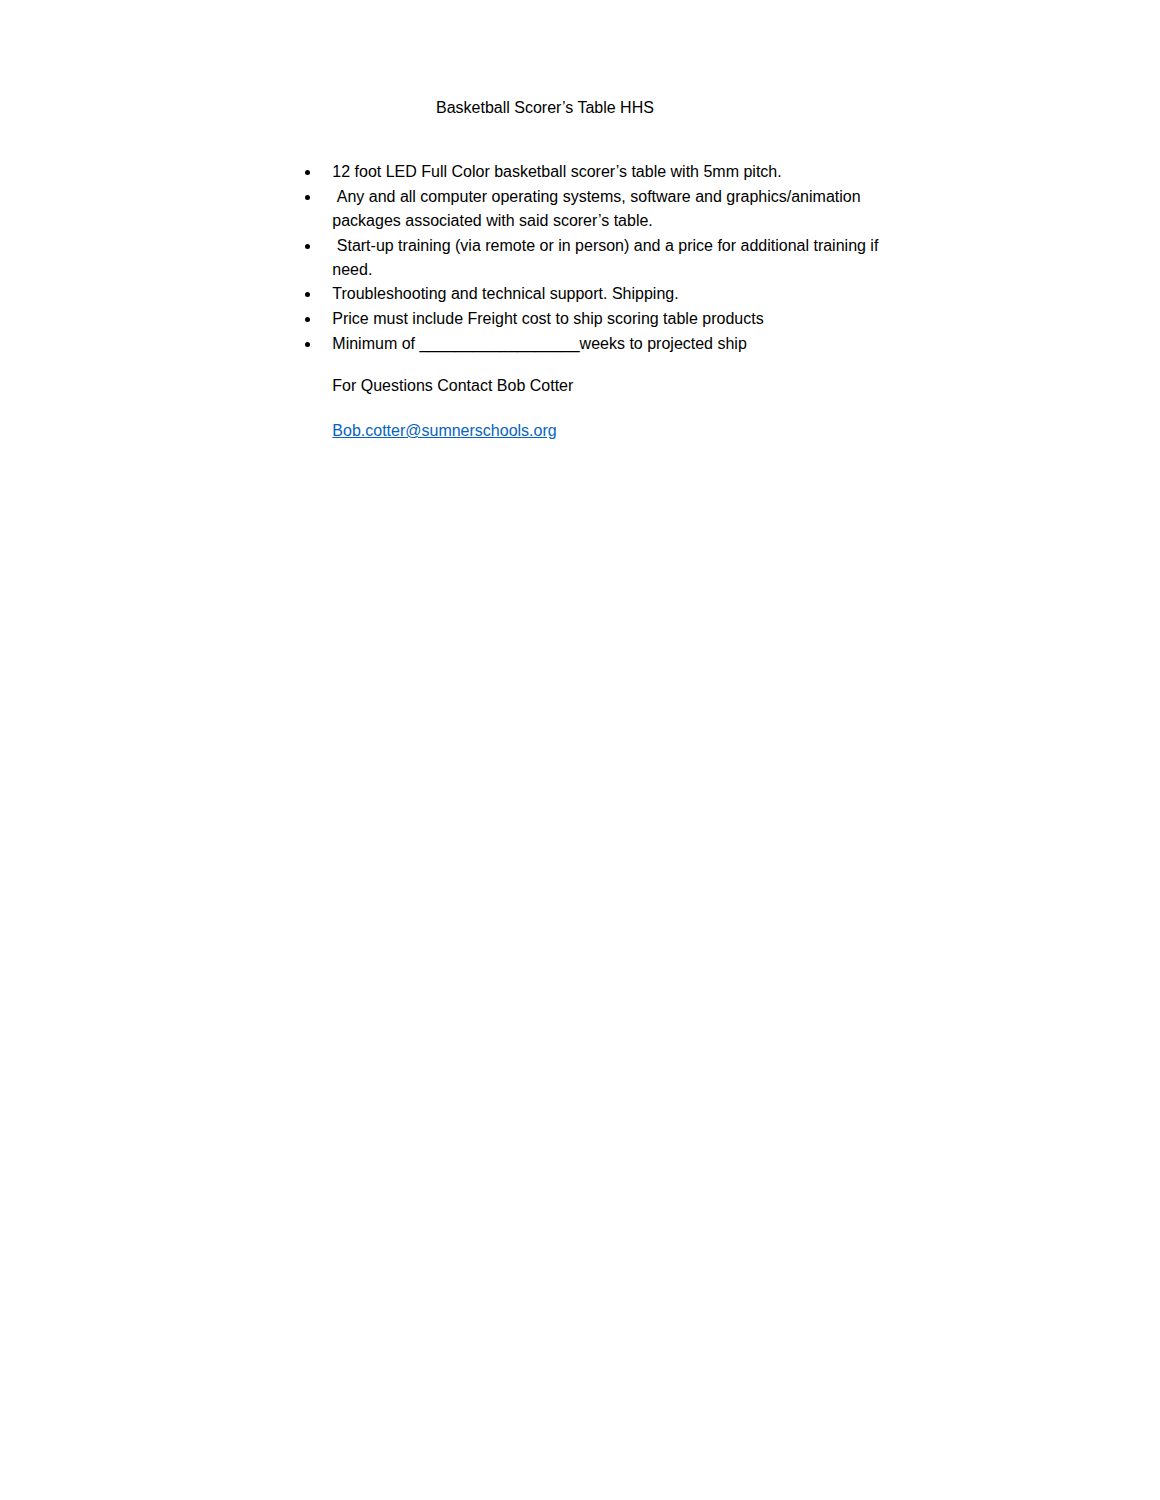Basketball Scorer’s Table HHS
12 foot LED Full Color basketball scorer’s table with 5mm pitch.
Any and all computer operating systems, software and graphics/animation packages associated with said scorer’s table.
Start-up training (via remote or in person) and a price for additional training if need.
Troubleshooting and technical support. Shipping.
Price must include Freight cost to ship scoring table products
Minimum of __________________weeks to projected ship
For Questions Contact Bob Cotter
Bob.cotter@sumnerschools.org